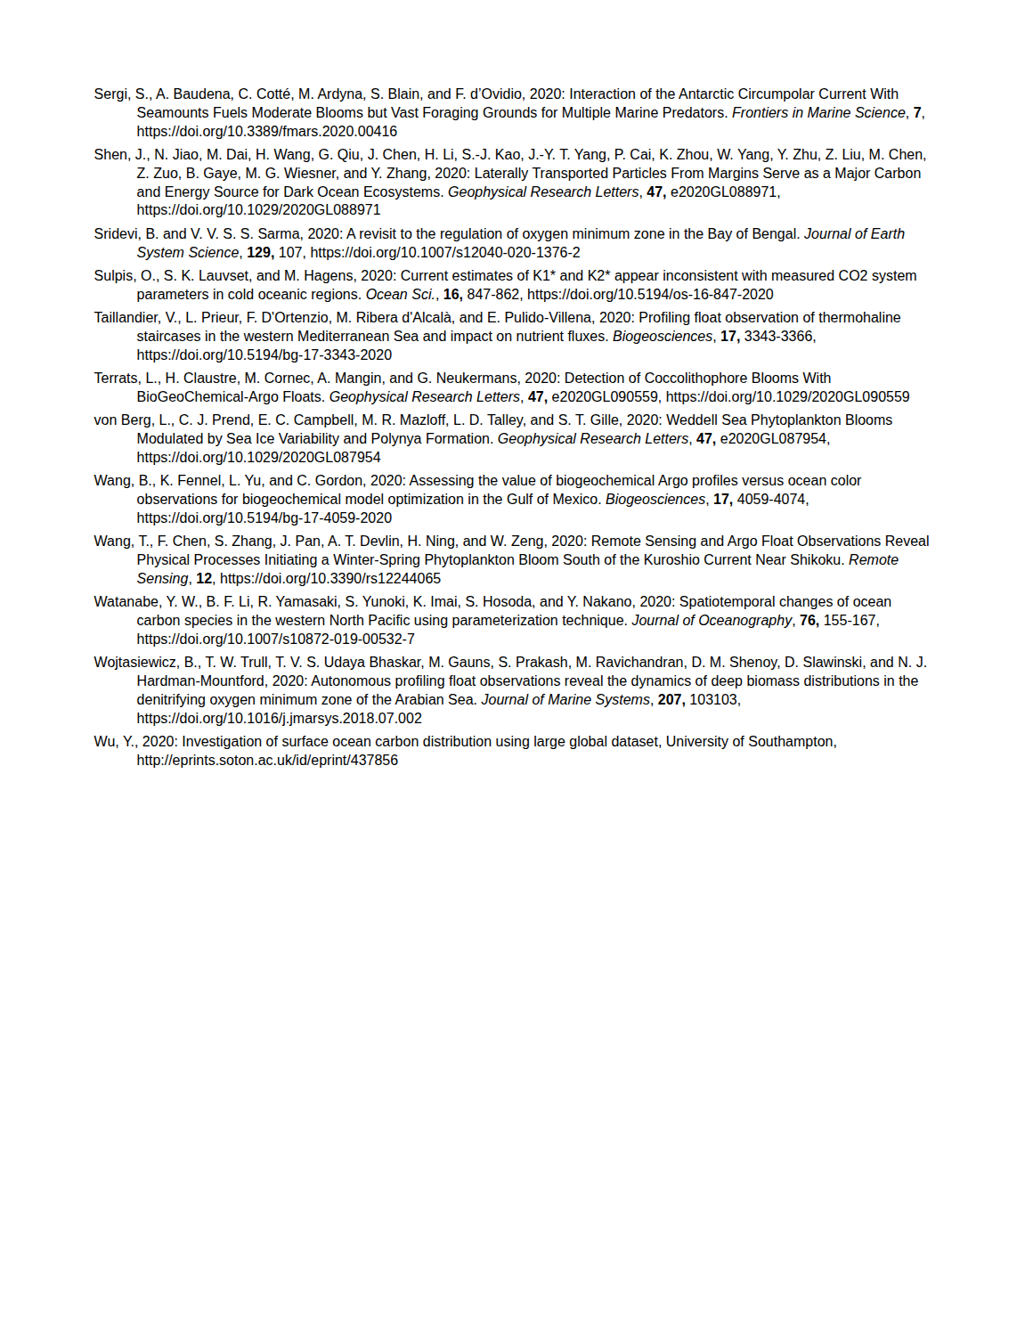Sergi, S., A. Baudena, C. Cotté, M. Ardyna, S. Blain, and F. d’Ovidio, 2020: Interaction of the Antarctic Circumpolar Current With Seamounts Fuels Moderate Blooms but Vast Foraging Grounds for Multiple Marine Predators. Frontiers in Marine Science, 7, https://doi.org/10.3389/fmars.2020.00416
Shen, J., N. Jiao, M. Dai, H. Wang, G. Qiu, J. Chen, H. Li, S.-J. Kao, J.-Y. T. Yang, P. Cai, K. Zhou, W. Yang, Y. Zhu, Z. Liu, M. Chen, Z. Zuo, B. Gaye, M. G. Wiesner, and Y. Zhang, 2020: Laterally Transported Particles From Margins Serve as a Major Carbon and Energy Source for Dark Ocean Ecosystems. Geophysical Research Letters, 47, e2020GL088971, https://doi.org/10.1029/2020GL088971
Sridevi, B. and V. V. S. S. Sarma, 2020: A revisit to the regulation of oxygen minimum zone in the Bay of Bengal. Journal of Earth System Science, 129, 107, https://doi.org/10.1007/s12040-020-1376-2
Sulpis, O., S. K. Lauvset, and M. Hagens, 2020: Current estimates of K1* and K2* appear inconsistent with measured CO2 system parameters in cold oceanic regions. Ocean Sci., 16, 847-862, https://doi.org/10.5194/os-16-847-2020
Taillandier, V., L. Prieur, F. D'Ortenzio, M. Ribera d'Alcalà, and E. Pulido-Villena, 2020: Profiling float observation of thermohaline staircases in the western Mediterranean Sea and impact on nutrient fluxes. Biogeosciences, 17, 3343-3366, https://doi.org/10.5194/bg-17-3343-2020
Terrats, L., H. Claustre, M. Cornec, A. Mangin, and G. Neukermans, 2020: Detection of Coccolithophore Blooms With BioGeoChemical-Argo Floats. Geophysical Research Letters, 47, e2020GL090559, https://doi.org/10.1029/2020GL090559
von Berg, L., C. J. Prend, E. C. Campbell, M. R. Mazloff, L. D. Talley, and S. T. Gille, 2020: Weddell Sea Phytoplankton Blooms Modulated by Sea Ice Variability and Polynya Formation. Geophysical Research Letters, 47, e2020GL087954, https://doi.org/10.1029/2020GL087954
Wang, B., K. Fennel, L. Yu, and C. Gordon, 2020: Assessing the value of biogeochemical Argo profiles versus ocean color observations for biogeochemical model optimization in the Gulf of Mexico. Biogeosciences, 17, 4059-4074, https://doi.org/10.5194/bg-17-4059-2020
Wang, T., F. Chen, S. Zhang, J. Pan, A. T. Devlin, H. Ning, and W. Zeng, 2020: Remote Sensing and Argo Float Observations Reveal Physical Processes Initiating a Winter-Spring Phytoplankton Bloom South of the Kuroshio Current Near Shikoku. Remote Sensing, 12, https://doi.org/10.3390/rs12244065
Watanabe, Y. W., B. F. Li, R. Yamasaki, S. Yunoki, K. Imai, S. Hosoda, and Y. Nakano, 2020: Spatiotemporal changes of ocean carbon species in the western North Pacific using parameterization technique. Journal of Oceanography, 76, 155-167, https://doi.org/10.1007/s10872-019-00532-7
Wojtasiewicz, B., T. W. Trull, T. V. S. Udaya Bhaskar, M. Gauns, S. Prakash, M. Ravichandran, D. M. Shenoy, D. Slawinski, and N. J. Hardman-Mountford, 2020: Autonomous profiling float observations reveal the dynamics of deep biomass distributions in the denitrifying oxygen minimum zone of the Arabian Sea. Journal of Marine Systems, 207, 103103, https://doi.org/10.1016/j.jmarsys.2018.07.002
Wu, Y., 2020: Investigation of surface ocean carbon distribution using large global dataset, University of Southampton, http://eprints.soton.ac.uk/id/eprint/437856